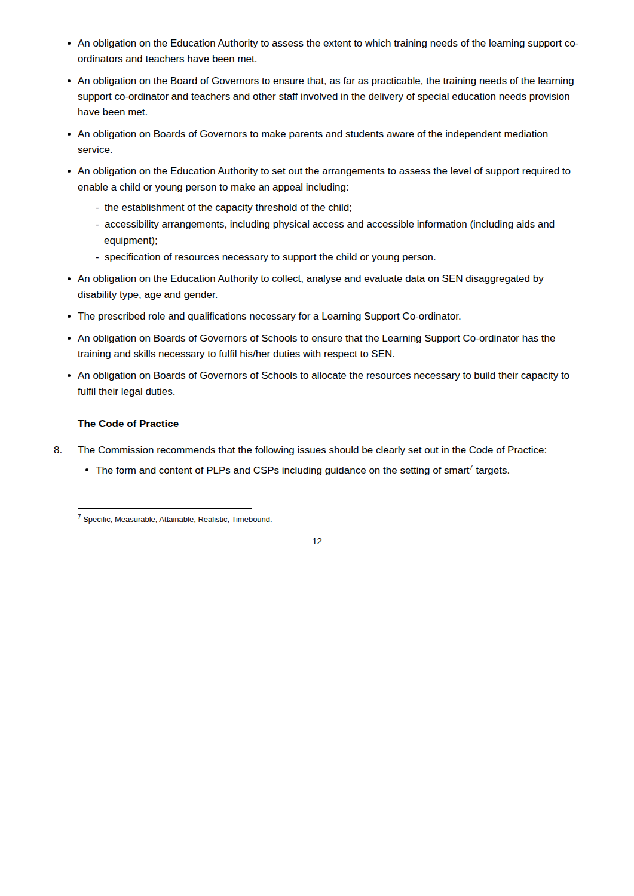An obligation on the Education Authority to assess the extent to which training needs of the learning support co-ordinators and teachers have been met.
An obligation on the Board of Governors to ensure that, as far as practicable, the training needs of the learning support co-ordinator and teachers and other staff involved in the delivery of special education needs provision have been met.
An obligation on Boards of Governors to make parents and students aware of the independent mediation service.
An obligation on the Education Authority to set out the arrangements to assess the level of support required to enable a child or young person to make an appeal including:
- the establishment of the capacity threshold of the child;
- accessibility arrangements, including physical access and accessible information (including aids and equipment);
- specification of resources necessary to support the child or young person.
An obligation on the Education Authority to collect, analyse and evaluate data on SEN disaggregated by disability type, age and gender.
The prescribed role and qualifications necessary for a Learning Support Co-ordinator.
An obligation on Boards of Governors of Schools to ensure that the Learning Support Co-ordinator has the training and skills necessary to fulfil his/her duties with respect to SEN.
An obligation on Boards of Governors of Schools to allocate the resources necessary to build their capacity to fulfil their legal duties.
The Code of Practice
8.
The Commission recommends that the following issues should be clearly set out in the Code of Practice:
The form and content of PLPs and CSPs including guidance on the setting of smart7 targets.
7 Specific, Measurable, Attainable, Realistic, Timebound.
12